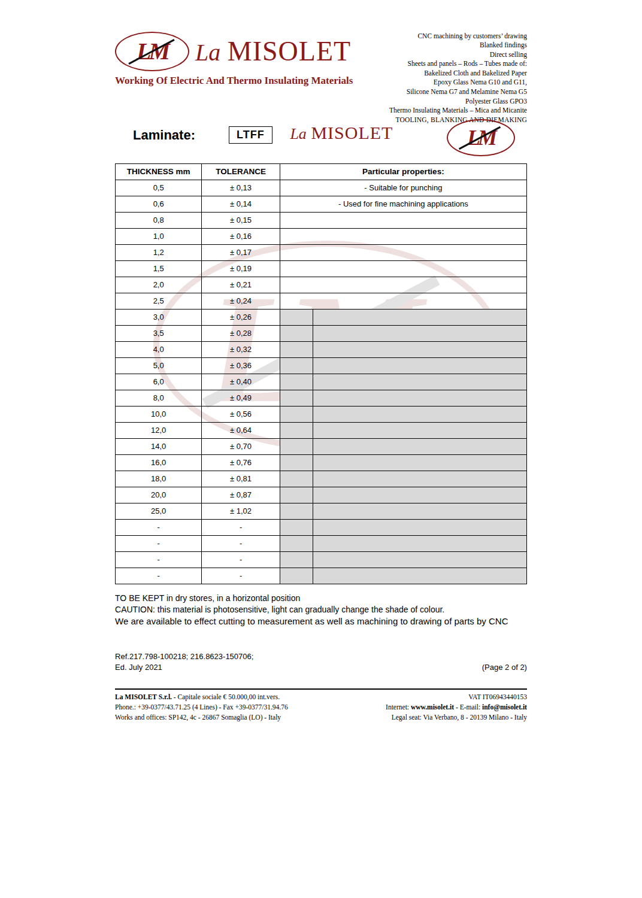LM
LM
La MISOLET
Working Of Electric And Thermo Insulating Materials
CNC machining by customers’ drawing
Blanked findings
Direct selling
Sheets and panels – Rods – Tubes made of:
Bakelized Cloth and Bakelized Paper
Epoxy Glass Nema G10 and G11,
Silicone Nema G7 and Melamine Nema G5
Polyester Glass GPO3
Thermo Insulating Materials – Mica and Micanite
TOOLING, BLANKING AND DIEMAKING
Laminate:
LTFF
La MISOLET
LM
| THICKNESS mm | TOLERANCE | Particular properties: |
| --- | --- | --- |
| 0,5 | ± 0,13 | - Suitable for punching |
| 0,6 | ± 0,14 | - Used for fine machining applications |
| 0,8 | ± 0,15 | |
| 1,0 | ± 0,16 | |
| 1,2 | ± 0,17 | |
| 1,5 | ± 0,19 | |
| 2,0 | ± 0,21 | |
| 2,5 | ± 0,24 | |
| 3,0 | ± 0,26 | | |
| 3,5 | ± 0,28 | | |
| 4,0 | ± 0,32 | | |
| 5,0 | ± 0,36 | | |
| 6,0 | ± 0,40 | | |
| 8,0 | ± 0,49 | | |
| 10,0 | ± 0,56 | | |
| 12,0 | ± 0,64 | | |
| 14,0 | ± 0,70 | | |
| 16,0 | ± 0,76 | | |
| 18,0 | ± 0,81 | | |
| 20,0 | ± 0,87 | | |
| 25,0 | ± 1,02 | | |
| - | - | | |
| - | - | | |
| - | - | | |
| - | - | | |
TO BE KEPT in dry stores, in a horizontal position
CAUTION: this material is photosensitive, light can gradually change the shade of colour.
We are available to effect cutting to measurement as well as machining to drawing of parts by CNC
Ref.217.798-100218; 216.8623-150706;
Ed. July 2021 (Page 2 of 2)
| La MISOLET S.r.l. - Capitale sociale € 50.000,00 int.vers. | VAT IT06943440153 |
| Phone.: +39-0377/43.71.25 (4 Lines) - Fax +39-0377/31.94.76 | Internet: www.misolet.it - E-mail: info@misolet.it |
| Works and offices: SP142, 4c - 26867 Somaglia (LO) - Italy | Legal seat: Via Verbano, 8 - 20139 Milano - Italy |